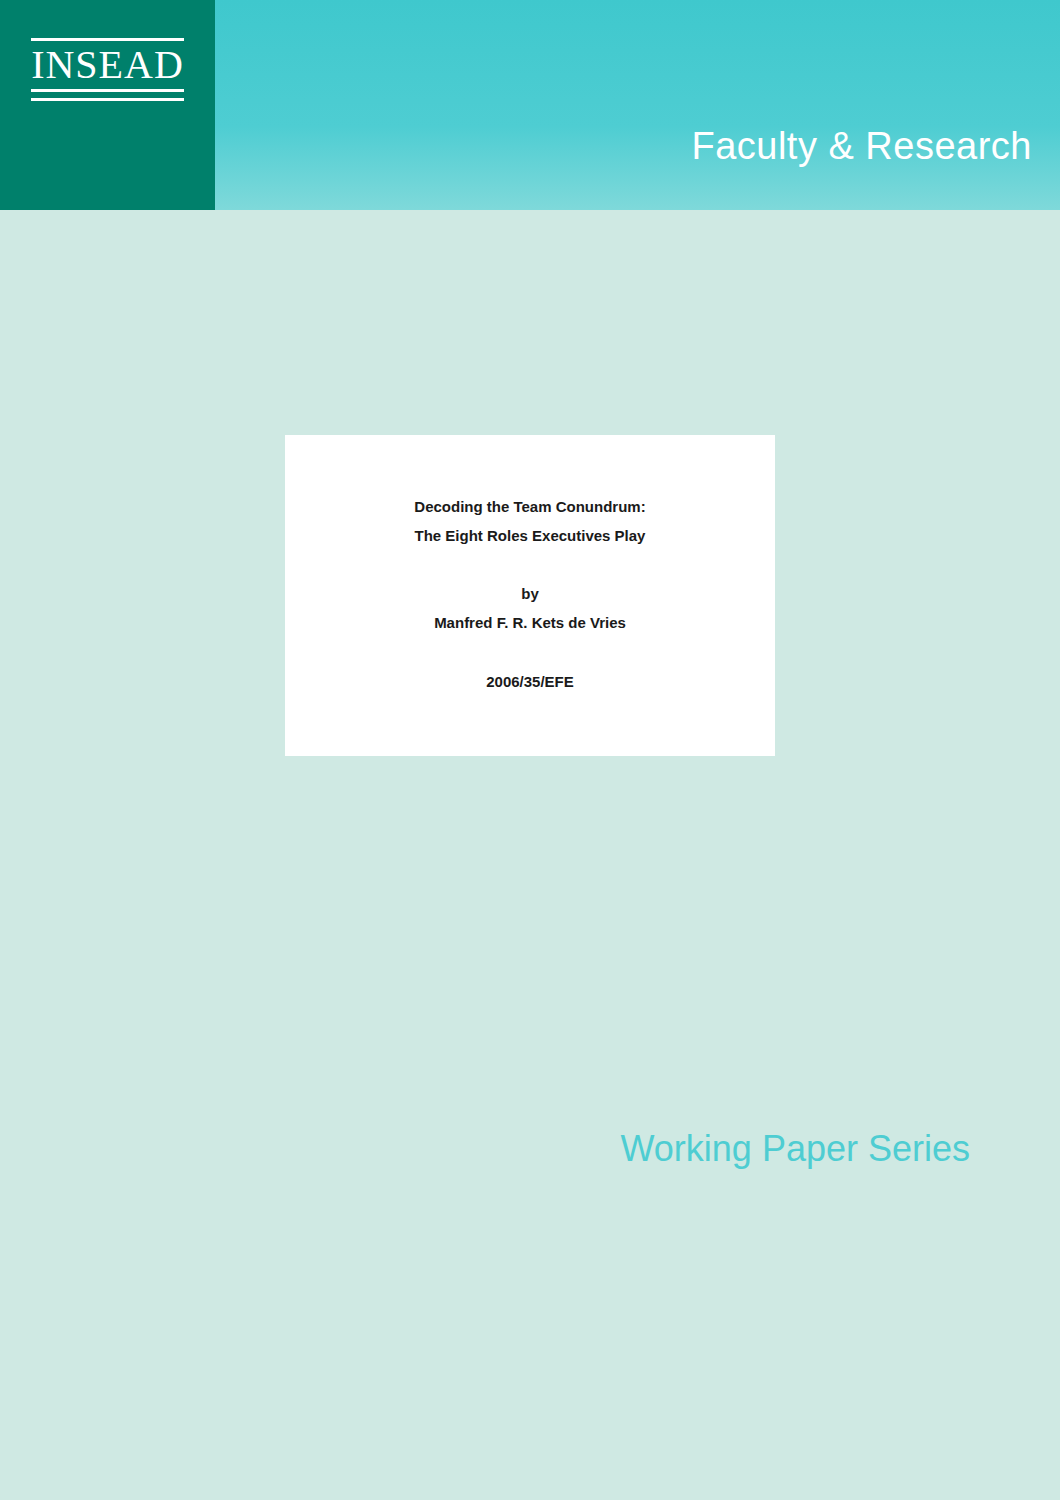INSEAD
Faculty & Research
Decoding the Team Conundrum:
The Eight Roles Executives Play
by
Manfred F. R. Kets de Vries
2006/35/EFE
Working Paper Series